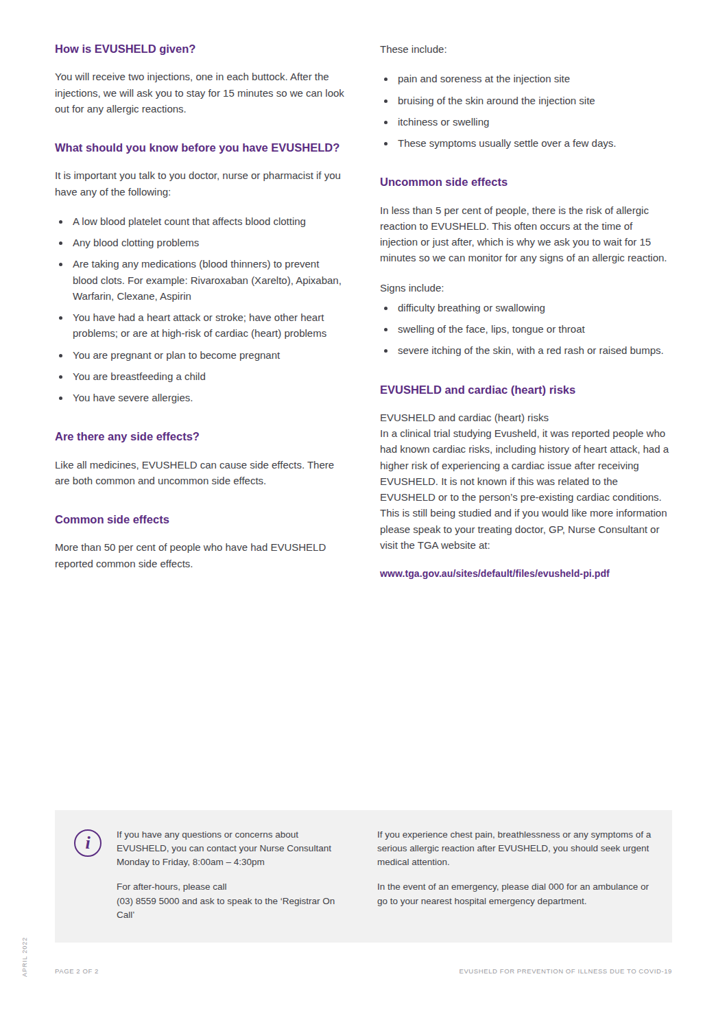How is EVUSHELD given?
You will receive two injections, one in each buttock. After the injections, we will ask you to stay for 15 minutes so we can look out for any allergic reactions.
What should you know before you have EVUSHELD?
It is important you talk to you doctor, nurse or pharmacist if you have any of the following:
A low blood platelet count that affects blood clotting
Any blood clotting problems
Are taking any medications (blood thinners) to prevent blood clots. For example: Rivaroxaban (Xarelto), Apixaban, Warfarin, Clexane, Aspirin
You have had a heart attack or stroke; have other heart problems; or are at high-risk of cardiac (heart) problems
You are pregnant or plan to become pregnant
You are breastfeeding a child
You have severe allergies.
Are there any side effects?
Like all medicines, EVUSHELD can cause side effects. There are both common and uncommon side effects.
Common side effects
More than 50 per cent of people who have had EVUSHELD reported common side effects.
These include:
pain and soreness at the injection site
bruising of the skin around the injection site
itchiness or swelling
These symptoms usually settle over a few days.
Uncommon side effects
In less than 5 per cent of people, there is the risk of allergic reaction to EVUSHELD. This often occurs at the time of injection or just after, which is why we ask you to wait for 15 minutes so we can monitor for any signs of an allergic reaction.
Signs include:
difficulty breathing or swallowing
swelling of the face, lips, tongue or throat
severe itching of the skin, with a red rash or raised bumps.
EVUSHELD and cardiac (heart) risks
EVUSHELD and cardiac (heart) risks
In a clinical trial studying Evusheld, it was reported people who had known cardiac risks, including history of heart attack, had a higher risk of experiencing a cardiac issue after receiving EVUSHELD. It is not known if this was related to the EVUSHELD or to the person’s pre-existing cardiac conditions. This is still being studied and if you would like more information please speak to your treating doctor, GP, Nurse Consultant or visit the TGA website at:
www.tga.gov.au/sites/default/files/evusheld-pi.pdf
i
If you have any questions or concerns about EVUSHELD, you can contact your Nurse Consultant Monday to Friday, 8:00am – 4:30pm
For after-hours, please call
(03) 8559 5000 and ask to speak to the ‘Registrar On Call’
If you experience chest pain, breathlessness or any symptoms of a serious allergic reaction after EVUSHELD, you should seek urgent medical attention.
In the event of an emergency, please dial 000 for an ambulance or go to your nearest hospital emergency department.
Page 2 of 2 EVUSHELD for prevention of illness due to COVID-19
April 2022